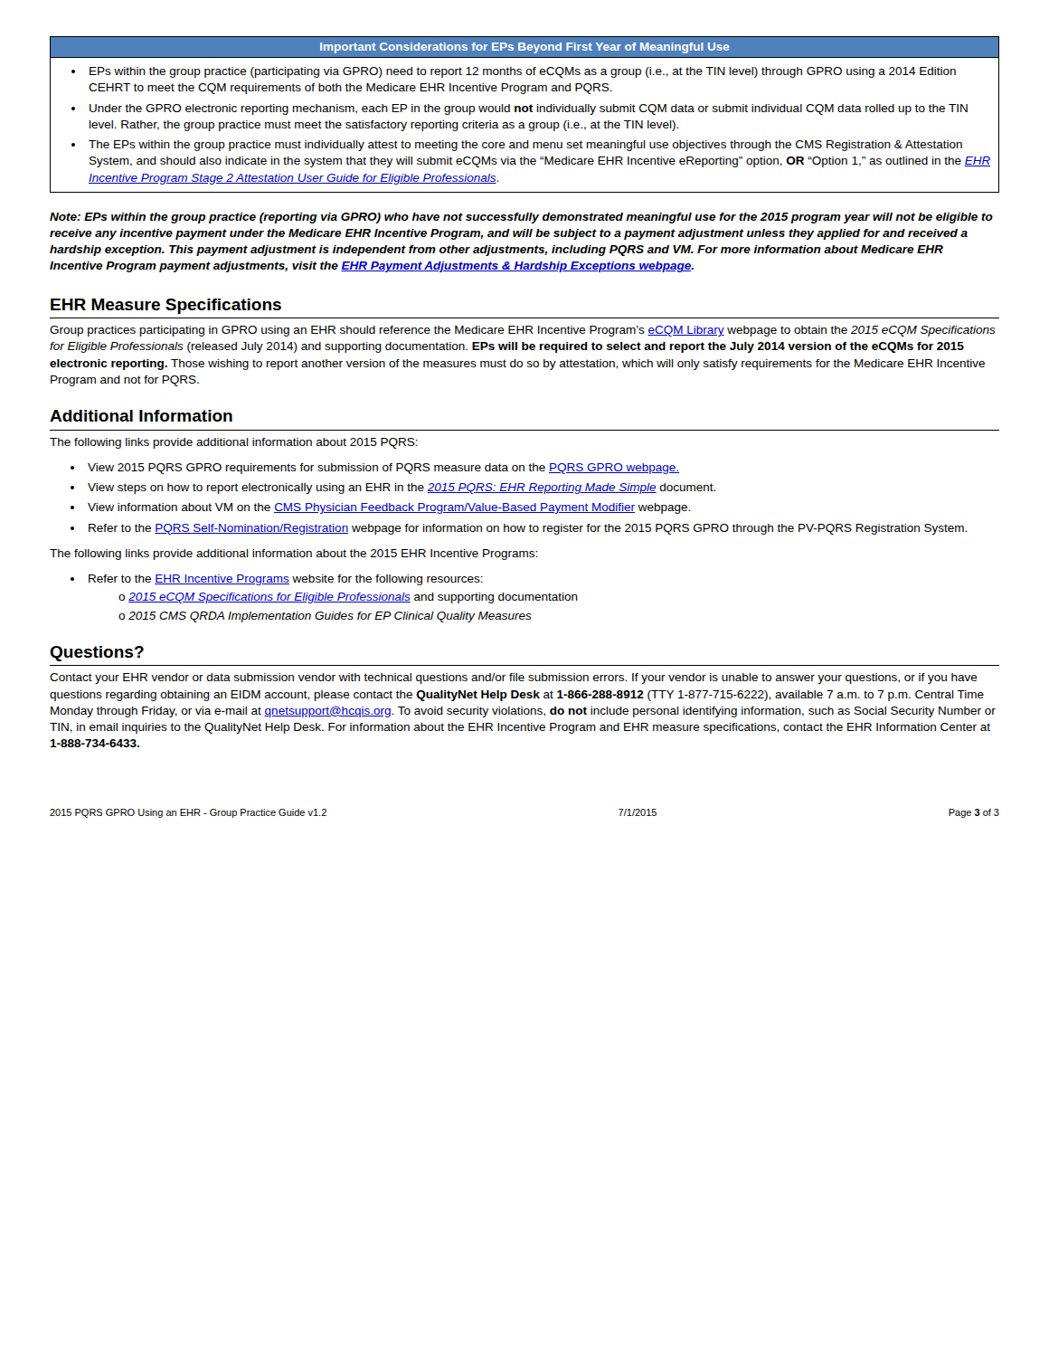Important Considerations for EPs Beyond First Year of Meaningful Use
EPs within the group practice (participating via GPRO) need to report 12 months of eCQMs as a group (i.e., at the TIN level) through GPRO using a 2014 Edition CEHRT to meet the CQM requirements of both the Medicare EHR Incentive Program and PQRS.
Under the GPRO electronic reporting mechanism, each EP in the group would not individually submit CQM data or submit individual CQM data rolled up to the TIN level. Rather, the group practice must meet the satisfactory reporting criteria as a group (i.e., at the TIN level).
The EPs within the group practice must individually attest to meeting the core and menu set meaningful use objectives through the CMS Registration & Attestation System, and should also indicate in the system that they will submit eCQMs via the “Medicare EHR Incentive eReporting” option, OR “Option 1,” as outlined in the EHR Incentive Program Stage 2 Attestation User Guide for Eligible Professionals.
Note: EPs within the group practice (reporting via GPRO) who have not successfully demonstrated meaningful use for the 2015 program year will not be eligible to receive any incentive payment under the Medicare EHR Incentive Program, and will be subject to a payment adjustment unless they applied for and received a hardship exception. This payment adjustment is independent from other adjustments, including PQRS and VM. For more information about Medicare EHR Incentive Program payment adjustments, visit the EHR Payment Adjustments & Hardship Exceptions webpage.
EHR Measure Specifications
Group practices participating in GPRO using an EHR should reference the Medicare EHR Incentive Program’s eCQM Library webpage to obtain the 2015 eCQM Specifications for Eligible Professionals (released July 2014) and supporting documentation. EPs will be required to select and report the July 2014 version of the eCQMs for 2015 electronic reporting. Those wishing to report another version of the measures must do so by attestation, which will only satisfy requirements for the Medicare EHR Incentive Program and not for PQRS.
Additional Information
The following links provide additional information about 2015 PQRS:
View 2015 PQRS GPRO requirements for submission of PQRS measure data on the PQRS GPRO webpage.
View steps on how to report electronically using an EHR in the 2015 PQRS: EHR Reporting Made Simple document.
View information about VM on the CMS Physician Feedback Program/Value-Based Payment Modifier webpage.
Refer to the PQRS Self-Nomination/Registration webpage for information on how to register for the 2015 PQRS GPRO through the PV-PQRS Registration System.
The following links provide additional information about the 2015 EHR Incentive Programs:
Refer to the EHR Incentive Programs website for the following resources:
2015 eCQM Specifications for Eligible Professionals and supporting documentation
2015 CMS QRDA Implementation Guides for EP Clinical Quality Measures
Questions?
Contact your EHR vendor or data submission vendor with technical questions and/or file submission errors. If your vendor is unable to answer your questions, or if you have questions regarding obtaining an EIDM account, please contact the QualityNet Help Desk at 1-866-288-8912 (TTY 1-877-715-6222), available 7 a.m. to 7 p.m. Central Time Monday through Friday, or via e-mail at qnetsupport@hcqis.org. To avoid security violations, do not include personal identifying information, such as Social Security Number or TIN, in email inquiries to the QualityNet Help Desk. For information about the EHR Incentive Program and EHR measure specifications, contact the EHR Information Center at 1-888-734-6433.
2015 PQRS GPRO Using an EHR - Group Practice Guide v1.2
7/1/2015
Page 3 of 3